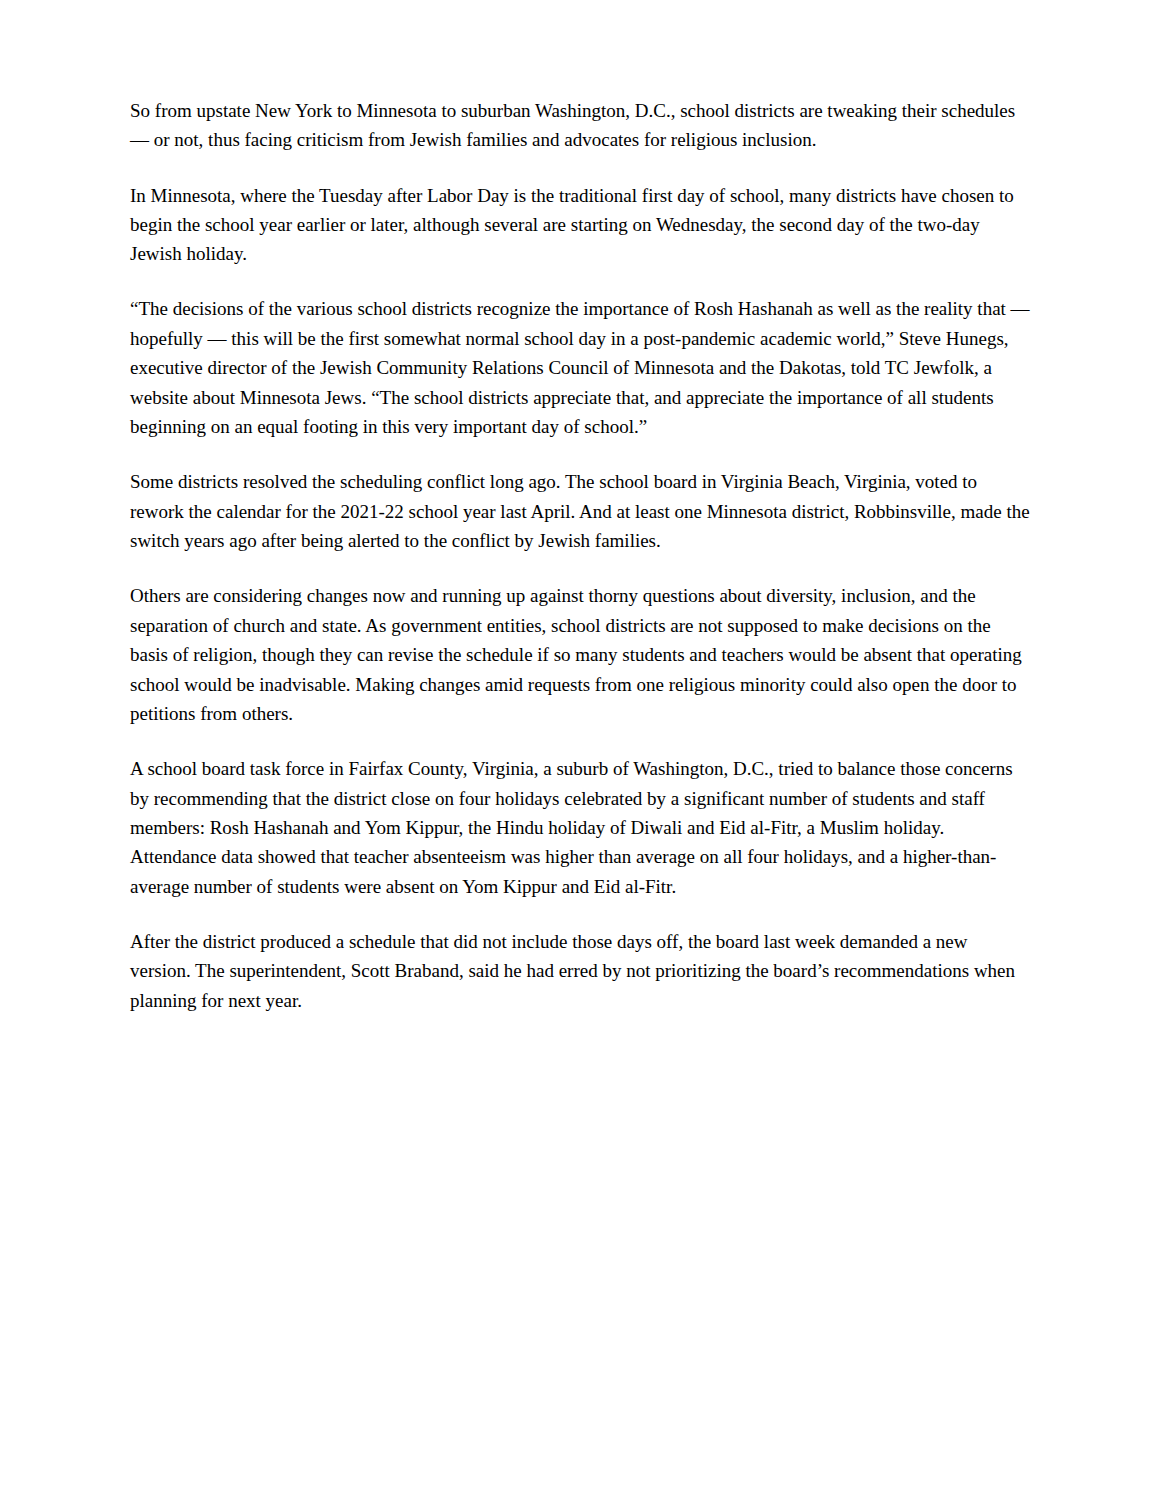So from upstate New York to Minnesota to suburban Washington, D.C., school districts are tweaking their schedules — or not, thus facing criticism from Jewish families and advocates for religious inclusion.
In Minnesota, where the Tuesday after Labor Day is the traditional first day of school, many districts have chosen to begin the school year earlier or later, although several are starting on Wednesday, the second day of the two-day Jewish holiday.
“The decisions of the various school districts recognize the importance of Rosh Hashanah as well as the reality that — hopefully — this will be the first somewhat normal school day in a post-pandemic academic world,” Steve Hunegs, executive director of the Jewish Community Relations Council of Minnesota and the Dakotas, told TC Jewfolk, a website about Minnesota Jews. “The school districts appreciate that, and appreciate the importance of all students beginning on an equal footing in this very important day of school.”
Some districts resolved the scheduling conflict long ago. The school board in Virginia Beach, Virginia, voted to rework the calendar for the 2021-22 school year last April. And at least one Minnesota district, Robbinsville, made the switch years ago after being alerted to the conflict by Jewish families.
Others are considering changes now and running up against thorny questions about diversity, inclusion, and the separation of church and state. As government entities, school districts are not supposed to make decisions on the basis of religion, though they can revise the schedule if so many students and teachers would be absent that operating school would be inadvisable. Making changes amid requests from one religious minority could also open the door to petitions from others.
A school board task force in Fairfax County, Virginia, a suburb of Washington, D.C., tried to balance those concerns by recommending that the district close on four holidays celebrated by a significant number of students and staff members: Rosh Hashanah and Yom Kippur, the Hindu holiday of Diwali and Eid al-Fitr, a Muslim holiday. Attendance data showed that teacher absenteeism was higher than average on all four holidays, and a higher-than-average number of students were absent on Yom Kippur and Eid al-Fitr.
After the district produced a schedule that did not include those days off, the board last week demanded a new version. The superintendent, Scott Braband, said he had erred by not prioritizing the board’s recommendations when planning for next year.